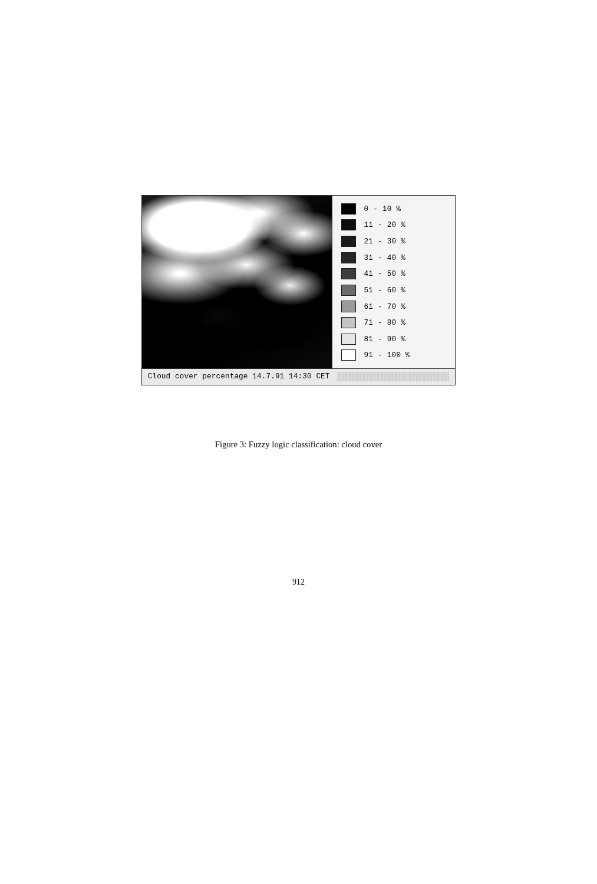0 - 10 %
11 - 20 %
21 - 30 %
31 - 40 %
41 - 50 %
51 - 60 %
61 - 70 %
71 - 80 %
81 - 90 %
91 - 100 %
Cloud cover percentage 14.7.91 14:30 CET
Figure 3: Fuzzy logic classification: cloud cover
912